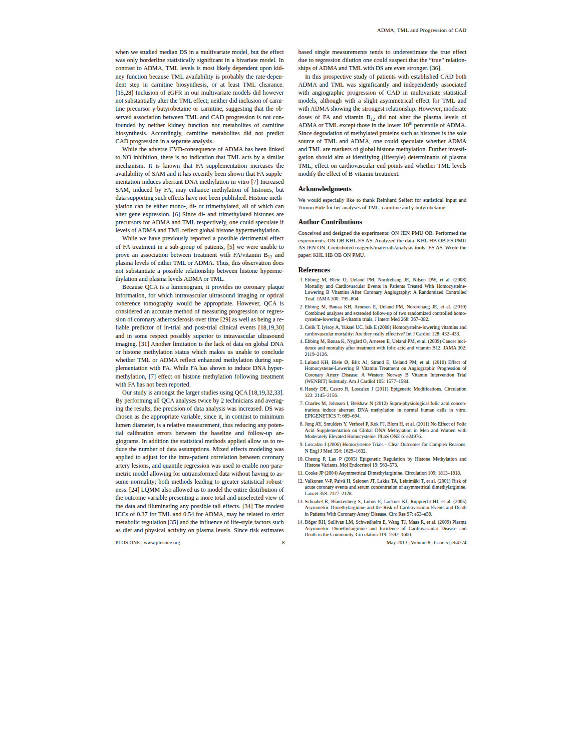ADMA, TML and Progression of CAD
when we studied median DS in a multivariate model, but the effect was only borderline statistically significant in a bivariate model. In contrast to ADMA, TML levels is most likely dependent upon kidney function because TML availability is probably the rate-dependent step in carnitine biosynthesis, or at least TML clearance. [15,28] Inclusion of eGFR in our multivariate models did however not substantially alter the TML effect; neither did inclusion of carnitine precursor γ-butyrobetaine or carnitine, suggesting that the observed association between TML and CAD progression is not confounded by neither kidney function nor metabolites of carnitine biosynthesis. Accordingly, carnitine metabolites did not predict CAD progression in a separate analysis.
While the adverse CVD-consequence of ADMA has been linked to NO inhibition, there is no indication that TML acts by a similar mechanism. It is known that FA supplementation increases the availability of SAM and it has recently been shown that FA supplementation induces aberrant DNA methylation in vitro [7] Increased SAM, induced by FA, may enhance methylation of histones, but data supporting such effects have not been published. Histone methylation can be either mono-, di- or trimethylated, all of which can alter gene expression. [6] Since di- and trimethylated histones are precursors for ADMA and TML respectively, one could speculate if levels of ADMA and TML reflect global histone hypermethylation.
While we have previously reported a possible detrimental effect of FA treatment in a sub-group of patients, [5] we were unable to prove an association between treatment with FA/vitamin B12 and plasma levels of either TML or ADMA. Thus, this observation does not substantiate a possible relationship between histone hypermethylation and plasma levels ADMA or TML.
Because QCA is a lumenogram, it provides no coronary plaque information, for which intravascular ultrasound imaging or optical coherence tomography would be appropriate. However, QCA is considered an accurate method of measuring progression or regression of coronary atherosclerosis over time [29] as well as being a reliable predictor of in-trial and post-trial clinical events [18,19,30] and in some respect possibly superior to intravascular ultrasound imaging. [31] Another limitation is the lack of data on global DNA or histone methylation status which makes us unable to conclude whether TML or ADMA reflect enhanced methylation during supplementation with FA. While FA has shown to induce DNA hypermethylation, [7] effect on histone methylation following treatment with FA has not been reported.
Our study is amongst the larger studies using QCA [18,19,32,33]. By performing all QCA analyses twice by 2 technicians and averaging the results, the precision of data analysis was increased. DS was chosen as the appropriate variable, since it, in contrast to minimum lumen diameter, is a relative measurement, thus reducing any potential calibration errors between the baseline and follow-up angiograms. In addition the statistical methods applied allow us to reduce the number of data assumptions. Mixed effects modeling was applied to adjust for the intra-patient correlation between coronary artery lesions, and quantile regression was used to enable non-parametric model allowing for untransformed data without having to assume normality; both methods leading to greater statistical robustness. [24] LQMM also allowed us to model the entire distribution of the outcome variable presenting a more total and unselected view of the data and illuminating any possible tail effects. [34] The modest ICCs of 0.37 for TML and 0.54 for ADMA, may be related to strict metabolic regulation [35] and the influence of life-style factors such as diet and physical activity on plasma levels. Since risk estimates based single measurements tends to underestimate the true effect due to regression dilution one could suspect that the “true” relationships of ADMA and TML with DS are even stronger. [36].
In this prospective study of patients with established CAD both ADMA and TML was significantly and independently associated with angiographic progression of CAD in multivariate statistical models, although with a slight asymmetrical effect for TML and with ADMA showing the strongest relationship. However, moderate doses of FA and vitamin B12 did not alter the plasma levels of ADMA or TML except those in the lower 10th percentile of ADMA. Since degradation of methylated proteins such as histones is the sole source of TML and ADMA, one could speculate whether ADMA and TML are markers of global histone methylation. Further investigation should aim at identifying (lifestyle) determinants of plasma TML, effect on cardiovascular end-points and whether TML levels modify the effect of B-vitamin treatment.
Acknowledgments
We would especially like to thank Reinhard Seifert for statistical input and Torunn Eide for her analyses of TML, carnitine and γ-butyrobetaine.
Author Contributions
Conceived and designed the experiments: ON JEN PMU OB. Performed the experiments: ON OB KHL ES AS. Analyzed the data: KHL HB OB ES PMU AS JEN ON. Contributed reagents/materials/analysis tools: ES AS. Wrote the paper: KHL HB OB ON PMU.
References
Ebbing M, Bleie O, Ueland PM, Nordrehaug JE, Nilsen DW, et al. (2008) Mortality and Cardiovascular Events in Patients Treated With Homocysteine-Lowering B Vitamins After Coronary Angiography: A Randomized Controlled Trial. JAMA 300: 795–804.
Ebbing M, Bønaa KH, Arnesen E, Ueland PM, Nordrehaug JE, et al. (2010) Combined analyses and extended follow-up of two randomized controlled homocysteine-lowering B-vitamin trials. J Intern Med 268: 367–382.
Celik T, Iyisoy A, Yuksel UC, Isik E (2008) Homocysteine-lowering vitamins and cardiovascular mortality: Are they really effective? Int J Cardiol 128: 432–433.
Ebbing M, Bønaa K, Nygård O, Arnesen E, Ueland PM, et al. (2009) Cancer incidence and mortality after treatment with folic acid and vitamin B12. JAMA 302: 2119–2126.
Løland KH, Bleie Ø, Blix AJ, Strand E, Ueland PM, et al. (2010) Effect of Homocysteine-Lowering B Vitamin Treatment on Angiographic Progression of Coronary Artery Disease: A Western Norway B Vitamin Intervention Trial (WENBIT) Substudy. Am J Cardiol 105: 1577–1584.
Handy DE, Castro R, Loscalzo J (2011) Epigenetic Modifications. Circulation 123: 2145–2156.
Charles M, Johnson I, Belshaw N (2012) Supra-physiological folic acid concentrations induce aberrant DNA methylation in normal human cells in vitro. EPIGENETICS 7: 689–694.
Jung AY, Smulders Y, Verhoef P, Kok FJ, Blom H, et al. (2011) No Effect of Folic Acid Supplementation on Global DNA Methylation in Men and Women with Moderately Elevated Homocysteine. PLoS ONE 6: e24976.
Loscalzo J (2006) Homocysteine Trials - Clear Outcomes for Complex Reasons. N Engl J Med 354: 1629–1632.
Cheung P, Lau P (2005) Epigenetic Regulation by Histone Methylation and Histone Variants. Mol Endocrinol 19: 563–573.
Cooke JP (2004) Asymmetrical Dimethylarginine. Circulation 109: 1813–1818.
Valkonen V-P, Paivä H, Salonen JT, Lakka TA, Lehtimäki T, et al. (2001) Risk of acute coronary events and serum concentration of asymmetrical dimethylarginine. Lancet 358: 2127–2128.
Schnabel R, Blankenberg S, Lubos E, Lackner KJ, Rupprecht HJ, et al. (2005) Asymmetric Dimethylarginine and the Risk of Cardiovascular Events and Death in Patients With Coronary Artery Disease. Circ Res 97: e53–e59.
Böger RH, Sullivan LM, Schwedhelm E, Wang TJ, Maas R, et al. (2009) Plasma Asymmetric Dimethylarginine and Incidence of Cardiovascular Disease and Death in the Community. Circulation 119: 1592–1600.
PLOS ONE | www.plosone.org
8
May 2013 | Volume 8 | Issue 5 | e64774